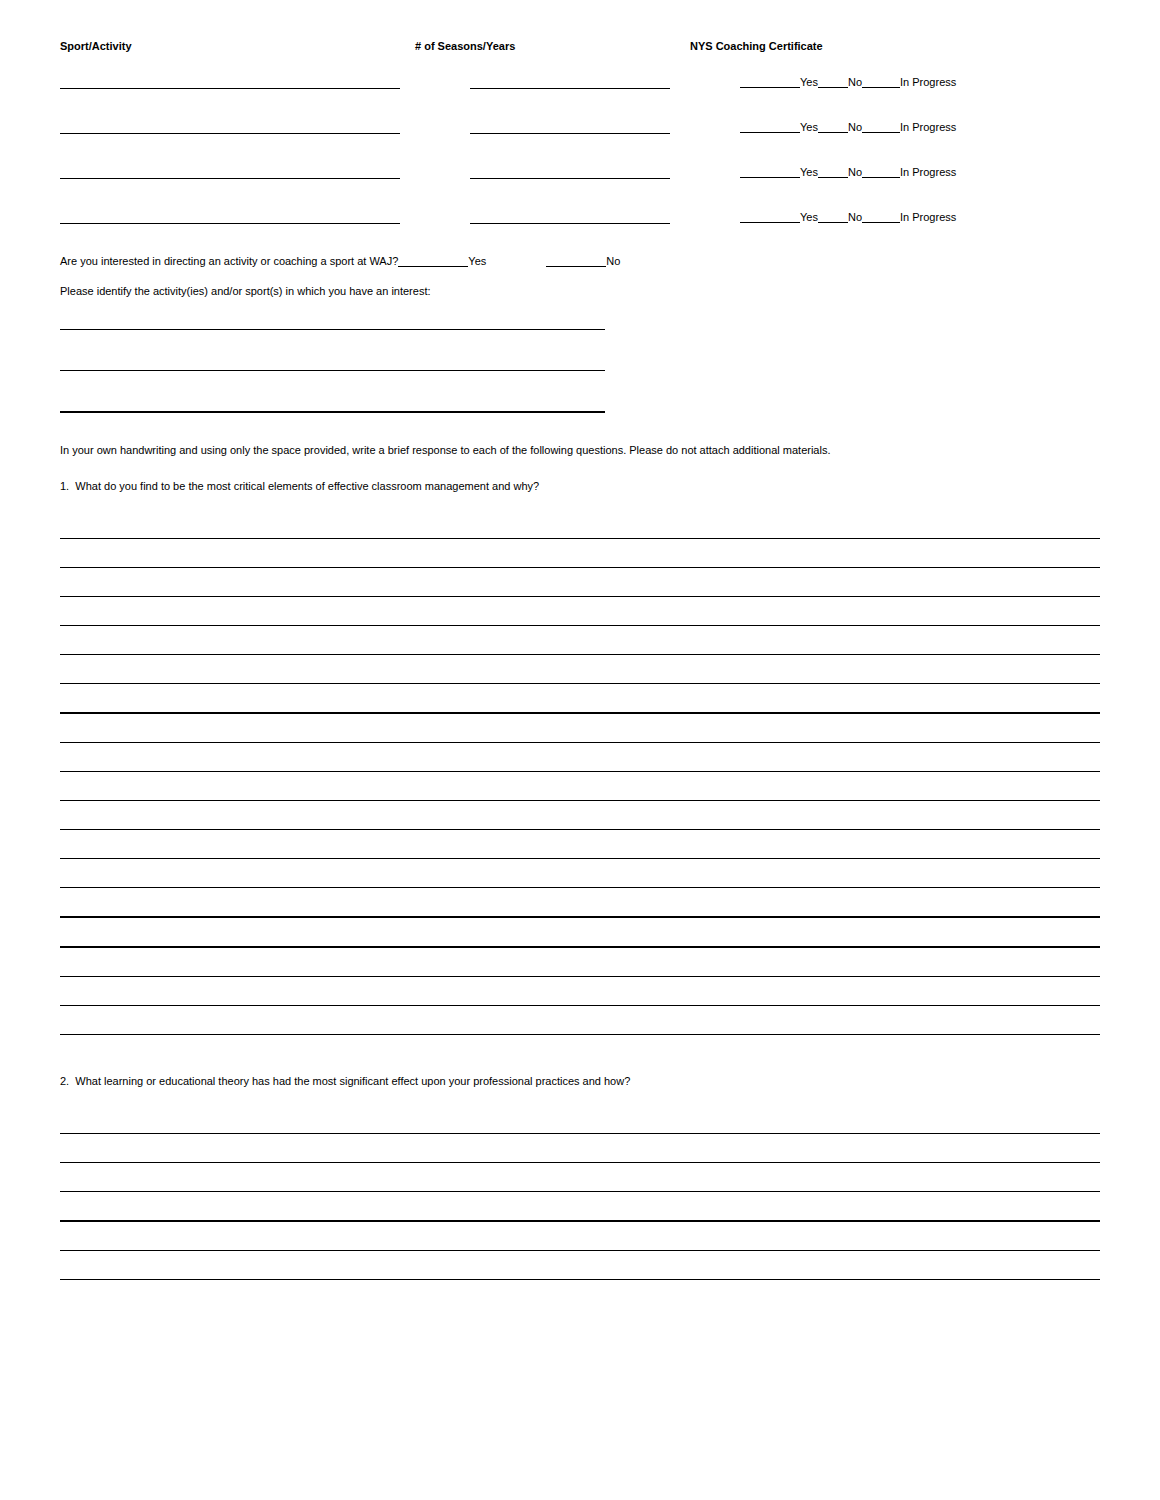Sport/Activity
# of Seasons/Years
NYS Coaching Certificate
Yes No In Progress
Yes No In Progress
Yes No In Progress
Yes No In Progress
Are you interested in directing an activity or coaching a sport at WAJ? Yes No
Please identify the activity(ies) and/or sport(s) in which you have an interest:
In your own handwriting and using only the space provided, write a brief response to each of the following questions. Please do not attach additional materials.
1. What do you find to be the most critical elements of effective classroom management and why?
2. What learning or educational theory has had the most significant effect upon your professional practices and how?